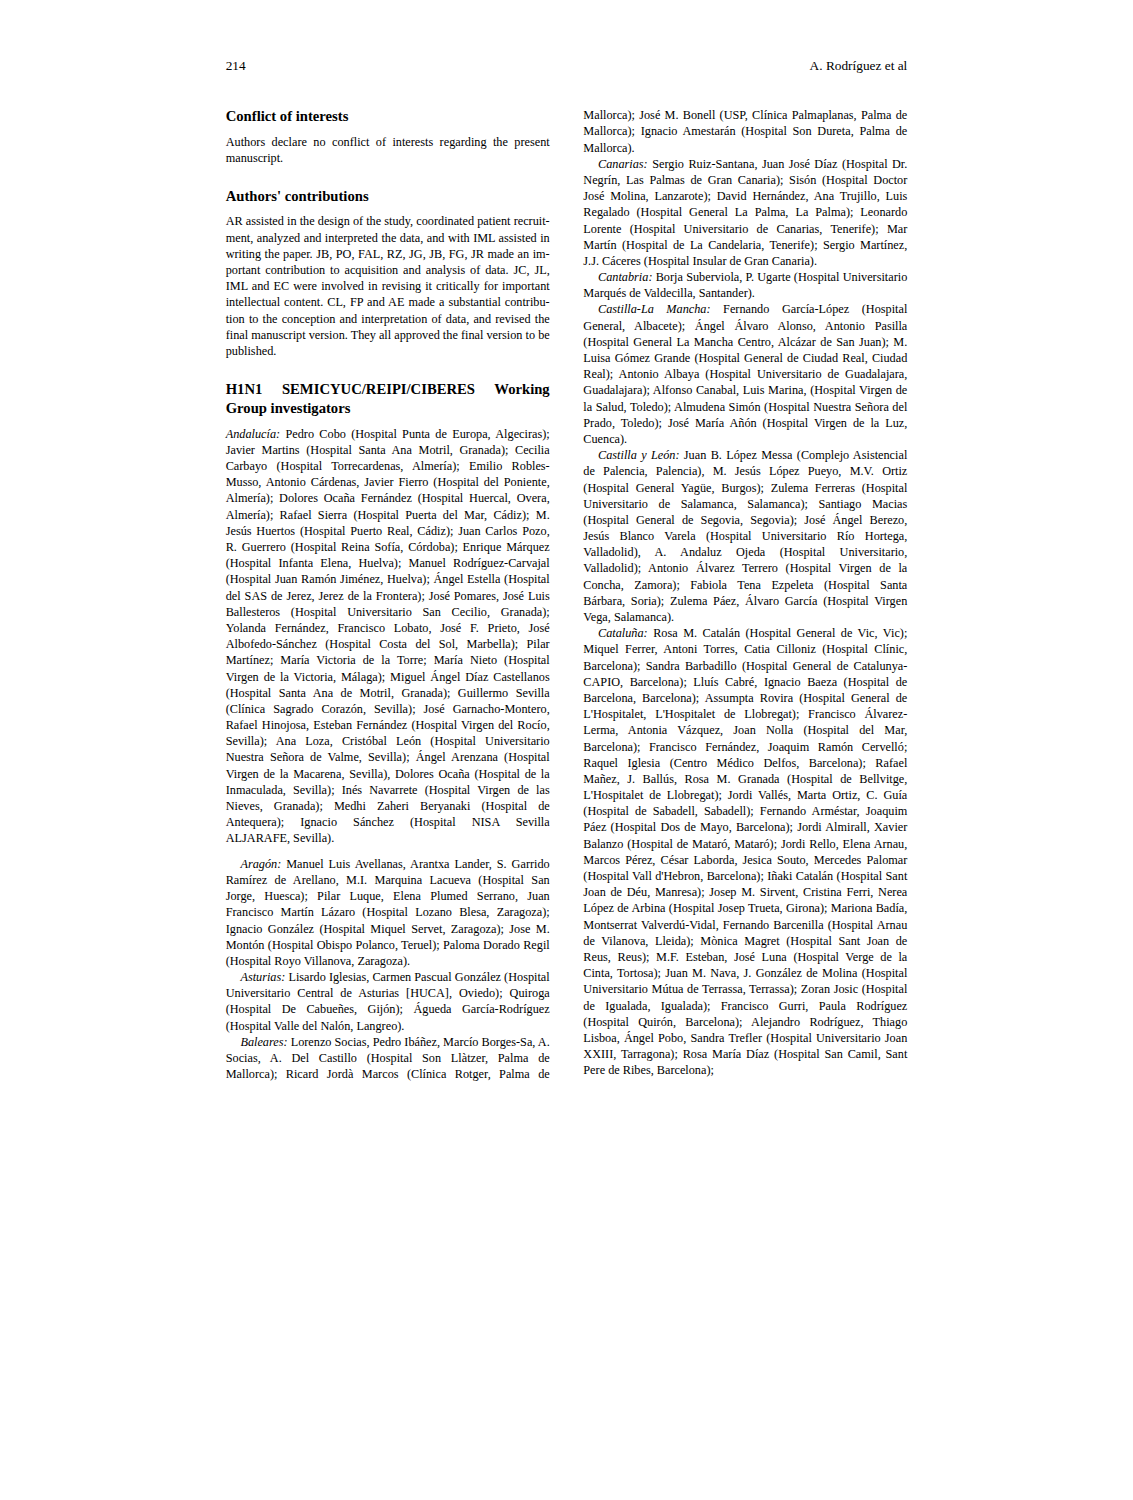214 A. Rodríguez et al
Conflict of interests
Authors declare no conflict of interests regarding the present manuscript.
Authors' contributions
AR assisted in the design of the study, coordinated patient recruitment, analyzed and interpreted the data, and with IML assisted in writing the paper. JB, PO, FAL, RZ, JG, JB, FG, JR made an important contribution to acquisition and analysis of data. JC, JL, IML and EC were involved in revising it critically for important intellectual content. CL, FP and AE made a substantial contribution to the conception and interpretation of data, and revised the final manuscript version. They all approved the final version to be published.
H1N1 SEMICYUC/REIPI/CIBERES Working Group investigators
Andalucía: Pedro Cobo (Hospital Punta de Europa, Algeciras); Javier Martins (Hospital Santa Ana Motril, Granada); Cecilia Carbayo (Hospital Torrecardenas, Almería); Emilio Robles-Musso, Antonio Cárdenas, Javier Fierro (Hospital del Poniente, Almería); Dolores Ocaña Fernández (Hospital Huercal, Overa, Almería); Rafael Sierra (Hospital Puerta del Mar, Cádiz); M. Jesús Huertos (Hospital Puerto Real, Cádiz); Juan Carlos Pozo, R. Guerrero (Hospital Reina Sofía, Córdoba); Enrique Márquez (Hospital Infanta Elena, Huelva); Manuel Rodríguez-Carvajal (Hospital Juan Ramón Jiménez, Huelva); Ángel Estella (Hospital del SAS de Jerez, Jerez de la Frontera); José Pomares, José Luis Ballesteros (Hospital Universitario San Cecilio, Granada); Yolanda Fernández, Francisco Lobato, José F. Prieto, José Albofedo-Sánchez (Hospital Costa del Sol, Marbella); Pilar Martínez; María Victoria de la Torre; María Nieto (Hospital Virgen de la Victoria, Málaga); Miguel Ángel Díaz Castellanos (Hospital Santa Ana de Motril, Granada); Guillermo Sevilla (Clínica Sagrado Corazón, Sevilla); José Garnacho-Montero, Rafael Hinojosa, Esteban Fernández (Hospital Virgen del Rocío, Sevilla); Ana Loza, Cristóbal León (Hospital Universitario Nuestra Señora de Valme, Sevilla); Ángel Arenzana (Hospital Virgen de la Macarena, Sevilla), Dolores Ocaña (Hospital de la Inmaculada, Sevilla); Inés Navarrete (Hospital Virgen de las Nieves, Granada); Medhi Zaheri Beryanaki (Hospital de Antequera); Ignacio Sánchez (Hospital NISA Sevilla ALJARAFE, Sevilla).
Aragón: Manuel Luis Avellanas, Arantxa Lander, S. Garrido Ramírez de Arellano, M.I. Marquina Lacueva (Hospital San Jorge, Huesca); Pilar Luque, Elena Plumed Serrano, Juan Francisco Martín Lázaro (Hospital Lozano Blesa, Zaragoza); Ignacio González (Hospital Miquel Servet, Zaragoza); Jose M. Montón (Hospital Obispo Polanco, Teruel); Paloma Dorado Regil (Hospital Royo Villanova, Zaragoza).
Asturias: Lisardo Iglesias, Carmen Pascual González (Hospital Universitario Central de Asturias [HUCA], Oviedo); Quiroga (Hospital De Cabueñes, Gijón); Águeda García-Rodríguez (Hospital Valle del Nalón, Langreo).
Baleares: Lorenzo Socias, Pedro Ibáñez, Marcío Borges-Sa, A. Socias, A. Del Castillo (Hospital Son Llàtzer, Palma de Mallorca); Ricard Jordà Marcos (Clínica Rotger, Palma de Mallorca); José M. Bonell (USP, Clínica Palmaplanas, Palma de Mallorca); Ignacio Amestarán (Hospital Son Dureta, Palma de Mallorca).
Canarias: Sergio Ruiz-Santana, Juan José Díaz (Hospital Dr. Negrín, Las Palmas de Gran Canaria); Sisón (Hospital Doctor José Molina, Lanzarote); David Hernández, Ana Trujillo, Luis Regalado (Hospital General La Palma, La Palma); Leonardo Lorente (Hospital Universitario de Canarias, Tenerife); Mar Martín (Hospital de La Candelaria, Tenerife); Sergio Martínez, J.J. Cáceres (Hospital Insular de Gran Canaria).
Cantabria: Borja Suberviola, P. Ugarte (Hospital Universitario Marqués de Valdecilla, Santander).
Castilla-La Mancha: Fernando García-López (Hospital General, Albacete); Ángel Álvaro Alonso, Antonio Pasilla (Hospital General La Mancha Centro, Alcázar de San Juan); M. Luisa Gómez Grande (Hospital General de Ciudad Real, Ciudad Real); Antonio Albaya (Hospital Universitario de Guadalajara, Guadalajara); Alfonso Canabal, Luis Marina, (Hospital Virgen de la Salud, Toledo); Almudena Simón (Hospital Nuestra Señora del Prado, Toledo); José María Añón (Hospital Virgen de la Luz, Cuenca).
Castilla y León: Juan B. López Messa (Complejo Asistencial de Palencia, Palencia), M. Jesús López Pueyo, M.V. Ortiz (Hospital General Yagüe, Burgos); Zulema Ferreras (Hospital Universitario de Salamanca, Salamanca); Santiago Macias (Hospital General de Segovia, Segovia); José Ángel Berezo, Jesús Blanco Varela (Hospital Universitario Río Hortega, Valladolid), A. Andaluz Ojeda (Hospital Universitario, Valladolid); Antonio Álvarez Terrero (Hospital Virgen de la Concha, Zamora); Fabiola Tena Ezpeleta (Hospital Santa Bárbara, Soria); Zulema Páez, Álvaro García (Hospital Virgen Vega, Salamanca).
Cataluña: Rosa M. Catalán (Hospital General de Vic, Vic); Miquel Ferrer, Antoni Torres, Catia Cilloniz (Hospital Clínic, Barcelona); Sandra Barbadillo (Hospital General de Catalunya-CAPIO, Barcelona); Lluís Cabré, Ignacio Baeza (Hospital de Barcelona, Barcelona); Assumpta Rovira (Hospital General de L'Hospitalet, L'Hospitalet de Llobregat); Francisco Álvarez-Lerma, Antonia Vázquez, Joan Nolla (Hospital del Mar, Barcelona); Francisco Fernández, Joaquim Ramón Cervelló; Raquel Iglesia (Centro Médico Delfos, Barcelona); Rafael Mañez, J. Ballús, Rosa M. Granada (Hospital de Bellvitge, L'Hospitalet de Llobregat); Jordi Vallés, Marta Ortiz, C. Guía (Hospital de Sabadell, Sabadell); Fernando Arméstar, Joaquim Páez (Hospital Dos de Mayo, Barcelona); Jordi Almirall, Xavier Balanzo (Hospital de Mataró, Mataró); Jordi Rello, Elena Arnau, Marcos Pérez, César Laborda, Jesica Souto, Mercedes Palomar (Hospital Vall d'Hebron, Barcelona); Iñaki Catalán (Hospital Sant Joan de Déu, Manresa); Josep M. Sirvent, Cristina Ferri, Nerea López de Arbina (Hospital Josep Trueta, Girona); Mariona Badía, Montserrat Valverdú-Vidal, Fernando Barcenilla (Hospital Arnau de Vilanova, Lleida); Mònica Magret (Hospital Sant Joan de Reus, Reus); M.F. Esteban, José Luna (Hospital Verge de la Cinta, Tortosa); Juan M. Nava, J. González de Molina (Hospital Universitario Mútua de Terrassa, Terrassa); Zoran Josic (Hospital de Igualada, Igualada); Francisco Gurri, Paula Rodríguez (Hospital Quirón, Barcelona); Alejandro Rodríguez, Thiago Lisboa, Ángel Pobo, Sandra Trefler (Hospital Universitario Joan XXIII, Tarragona); Rosa María Díaz (Hospital San Camil, Sant Pere de Ribes, Barcelona);